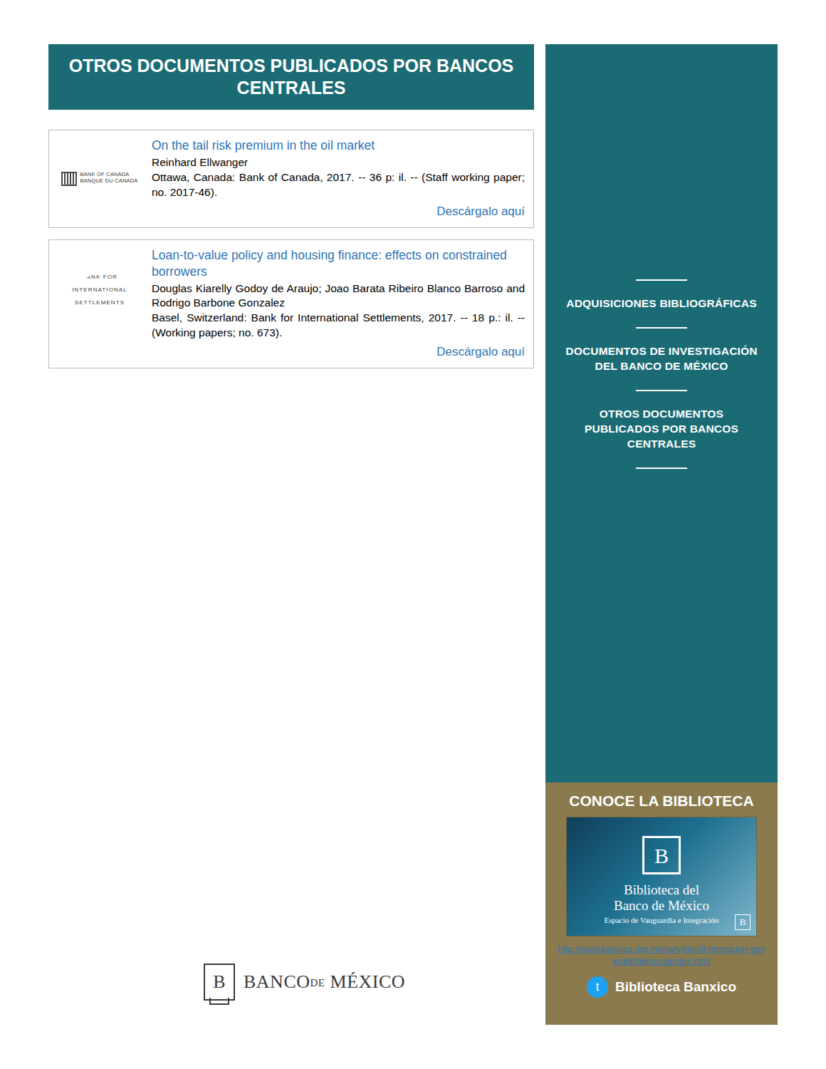OTROS DOCUMENTOS PUBLICADOS POR BANCOS CENTRALES
BANK OF CANADA
BANQUE DU CANADA
On the tail risk premium in the oil market
Reinhard Ellwanger
Ottawa, Canada: Bank of Canada, 2017. -- 36 p: il. -- (Staff working paper; no. 2017-46).
Descárgalo aquí
BANK FOR
INTERNATIONAL
SETTLEMENTS
Loan-to-value policy and housing finance: effects on constrained borrowers
Douglas Kiarelly Godoy de Araujo; Joao Barata Ribeiro Blanco Barroso and Rodrigo Barbone Gonzalez
Basel, Switzerland: Bank for International Settlements, 2017. -- 18 p.: il. -- (Working papers; no. 673).
Descárgalo aquí
ADQUISICIONES BIBLIOGRÁFICAS
DOCUMENTOS DE INVESTIGACIÓN
DEL BANCO DE MÉXICO
OTROS DOCUMENTOS
PUBLICADOS POR BANCOS
CENTRALES
CONOCE LA BIBLIOTECA
B
Biblioteca del
Banco de México
Espacio de Vanguardia e Integración
B
http://www.banxico.org.mx/servicios/informacion-general/biblioteca/index.html
t
Biblioteca Banxico
B
BANCODE MÉXICO